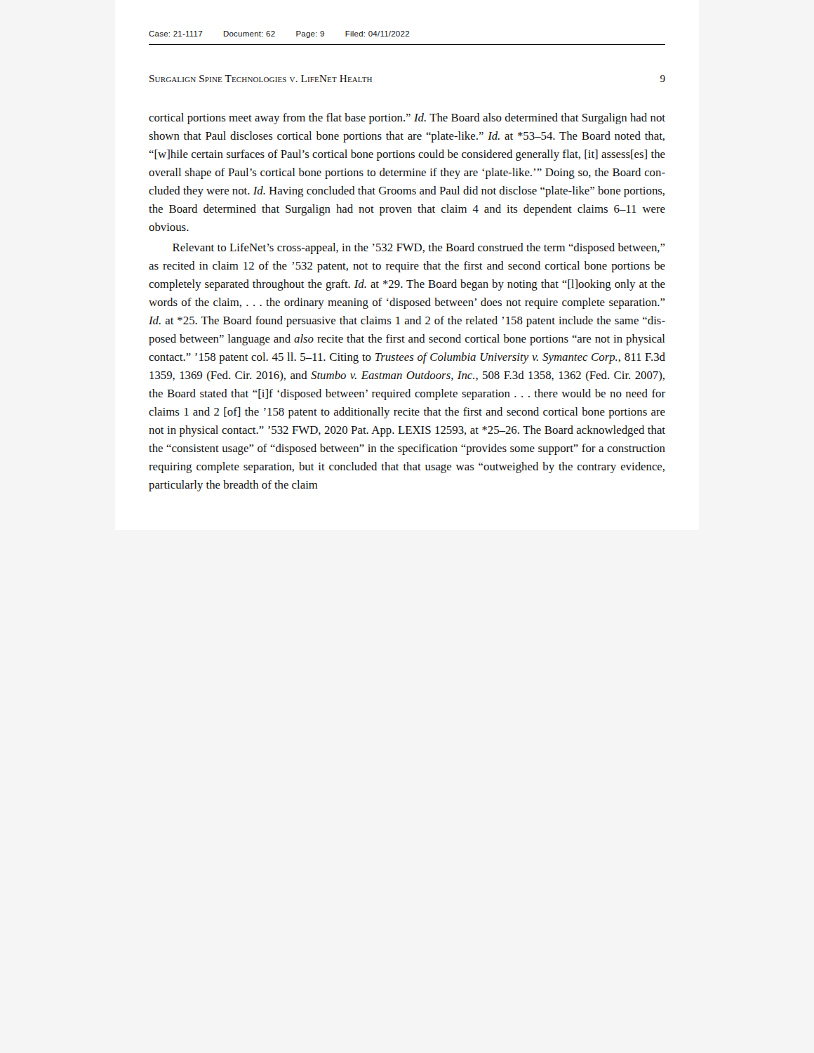Case: 21-1117 Document: 62 Page: 9 Filed: 04/11/2022
Surgalign Spine Technologies v. LifeNet Health 9
cortical portions meet away from the flat base portion.” Id. The Board also determined that Surgalign had not shown that Paul discloses cortical bone portions that are “plate-like.” Id. at *53–54. The Board noted that, “[w]hile certain surfaces of Paul’s cortical bone portions could be considered generally flat, [it] assess[es] the overall shape of Paul’s cortical bone portions to determine if they are ‘plate-like.’” Doing so, the Board concluded they were not. Id. Having concluded that Grooms and Paul did not disclose “plate-like” bone portions, the Board determined that Surgalign had not proven that claim 4 and its dependent claims 6–11 were obvious.
Relevant to LifeNet’s cross-appeal, in the ’532 FWD, the Board construed the term “disposed between,” as recited in claim 12 of the ’532 patent, not to require that the first and second cortical bone portions be completely separated throughout the graft. Id. at *29. The Board began by noting that “[l]ooking only at the words of the claim, . . . the ordinary meaning of ‘disposed between’ does not require complete separation.” Id. at *25. The Board found persuasive that claims 1 and 2 of the related ’158 patent include the same “disposed between” language and also recite that the first and second cortical bone portions “are not in physical contact.” ’158 patent col. 45 ll. 5–11. Citing to Trustees of Columbia University v. Symantec Corp., 811 F.3d 1359, 1369 (Fed. Cir. 2016), and Stumbo v. Eastman Outdoors, Inc., 508 F.3d 1358, 1362 (Fed. Cir. 2007), the Board stated that “[i]f ‘disposed between’ required complete separation . . . there would be no need for claims 1 and 2 [of] the ’158 patent to additionally recite that the first and second cortical bone portions are not in physical contact.” ’532 FWD, 2020 Pat. App. LEXIS 12593, at *25–26. The Board acknowledged that the “consistent usage” of “disposed between” in the specification “provides some support” for a construction requiring complete separation, but it concluded that that usage was “outweighed by the contrary evidence, particularly the breadth of the claim